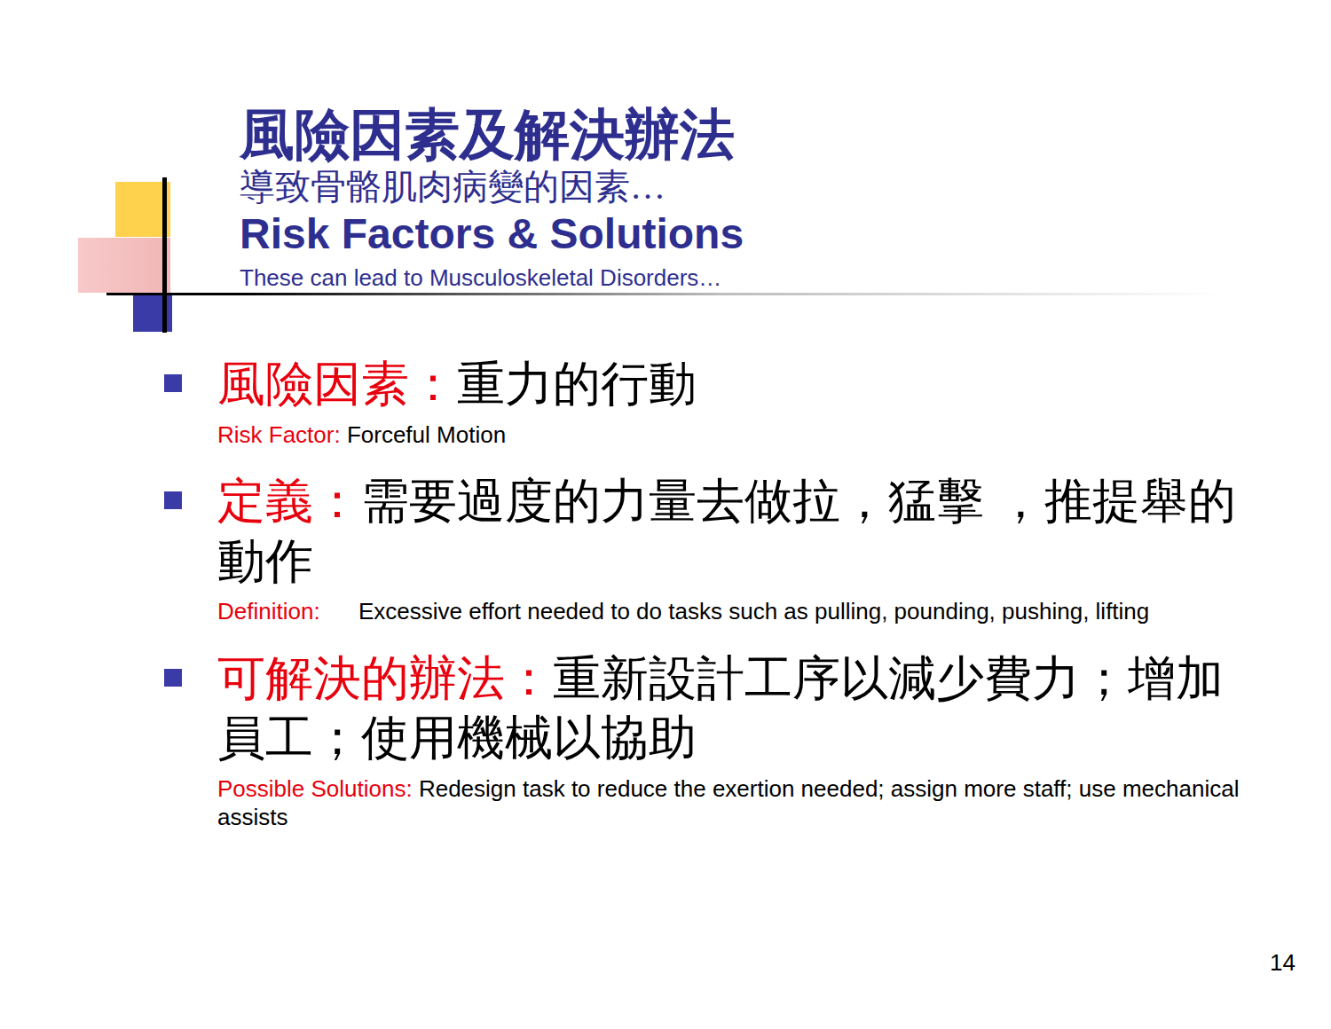風險因素及解決辦法
導致骨骼肌肉病變的因素…
Risk Factors & Solutions
These can lead to Musculoskeletal Disorders…
風險因素：重力的行動
Risk Factor: Forceful Motion
定義：需要過度的力量去做拉，猛擊 ，推提舉的動作
Definition: Excessive effort needed to do tasks such as pulling, pounding, pushing, lifting
可解決的辦法：重新設計工序以減少費力；增加員工；使用機械以協助
Possible Solutions: Redesign task to reduce the exertion needed; assign more staff; use mechanical assists
14